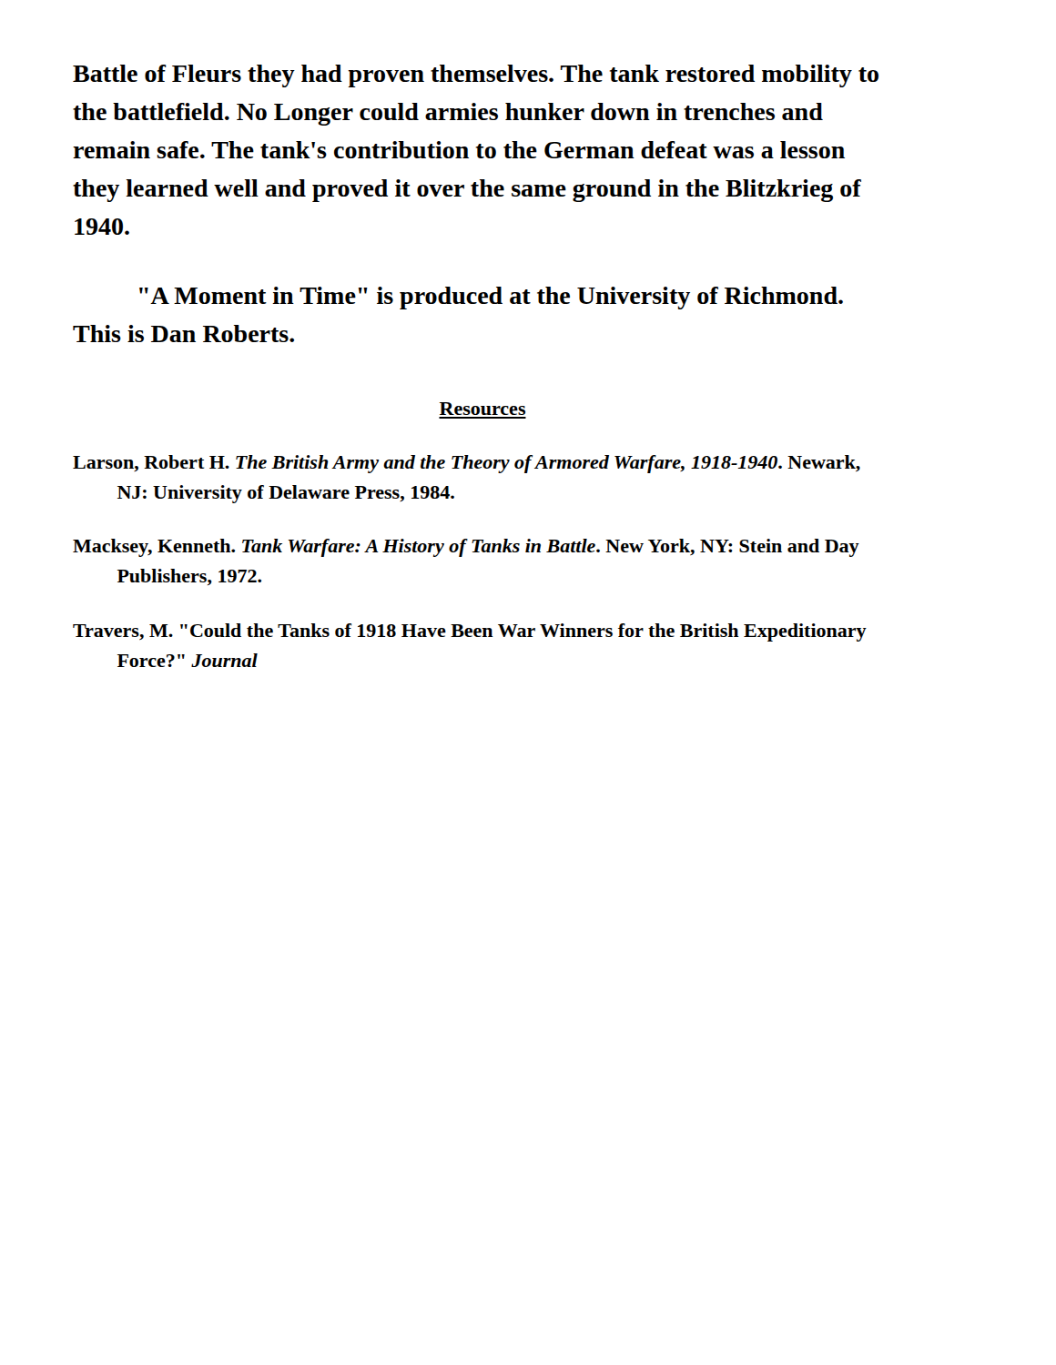Battle of Fleurs they had proven themselves. The tank restored mobility to the battlefield. No Longer could armies hunker down in trenches and remain safe. The tank's contribution to the German defeat was a lesson they learned well and proved it over the same ground in the Blitzkrieg of 1940.
"A Moment in Time" is produced at the University of Richmond. This is Dan Roberts.
Resources
Larson, Robert H. The British Army and the Theory of Armored Warfare, 1918-1940. Newark, NJ: University of Delaware Press, 1984.
Macksey, Kenneth. Tank Warfare: A History of Tanks in Battle. New York, NY: Stein and Day Publishers, 1972.
Travers, M. "Could the Tanks of 1918 Have Been War Winners for the British Expeditionary Force?" Journal